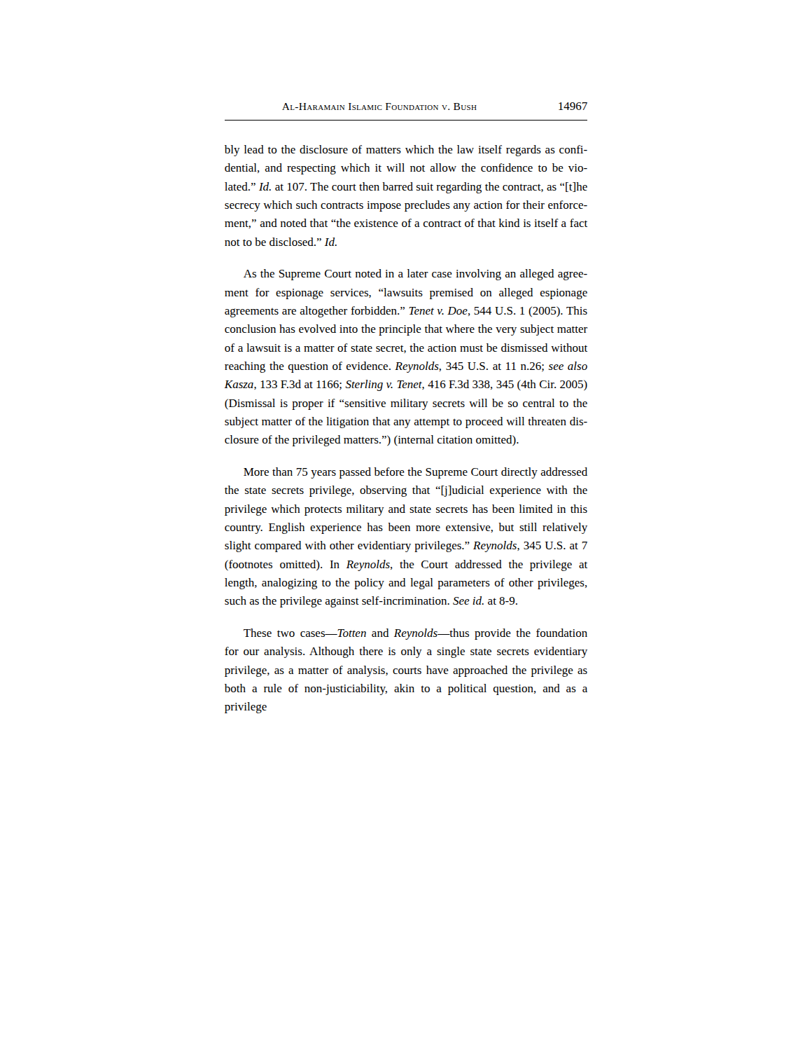Al-Haramain Islamic Foundation v. Bush 14967
bly lead to the disclosure of matters which the law itself regards as confidential, and respecting which it will not allow the confidence to be violated.” Id. at 107. The court then barred suit regarding the contract, as “[t]he secrecy which such contracts impose precludes any action for their enforcement,” and noted that “the existence of a contract of that kind is itself a fact not to be disclosed.” Id.
As the Supreme Court noted in a later case involving an alleged agreement for espionage services, “lawsuits premised on alleged espionage agreements are altogether forbidden.” Tenet v. Doe, 544 U.S. 1 (2005). This conclusion has evolved into the principle that where the very subject matter of a lawsuit is a matter of state secret, the action must be dismissed without reaching the question of evidence. Reynolds, 345 U.S. at 11 n.26; see also Kasza, 133 F.3d at 1166; Sterling v. Tenet, 416 F.3d 338, 345 (4th Cir. 2005) (Dismissal is proper if “sensitive military secrets will be so central to the subject matter of the litigation that any attempt to proceed will threaten disclosure of the privileged matters.”) (internal citation omitted).
More than 75 years passed before the Supreme Court directly addressed the state secrets privilege, observing that “[j]udicial experience with the privilege which protects military and state secrets has been limited in this country. English experience has been more extensive, but still relatively slight compared with other evidentiary privileges.” Reynolds, 345 U.S. at 7 (footnotes omitted). In Reynolds, the Court addressed the privilege at length, analogizing to the policy and legal parameters of other privileges, such as the privilege against self-incrimination. See id. at 8-9.
These two cases—Totten and Reynolds—thus provide the foundation for our analysis. Although there is only a single state secrets evidentiary privilege, as a matter of analysis, courts have approached the privilege as both a rule of non-justiciability, akin to a political question, and as a privilege